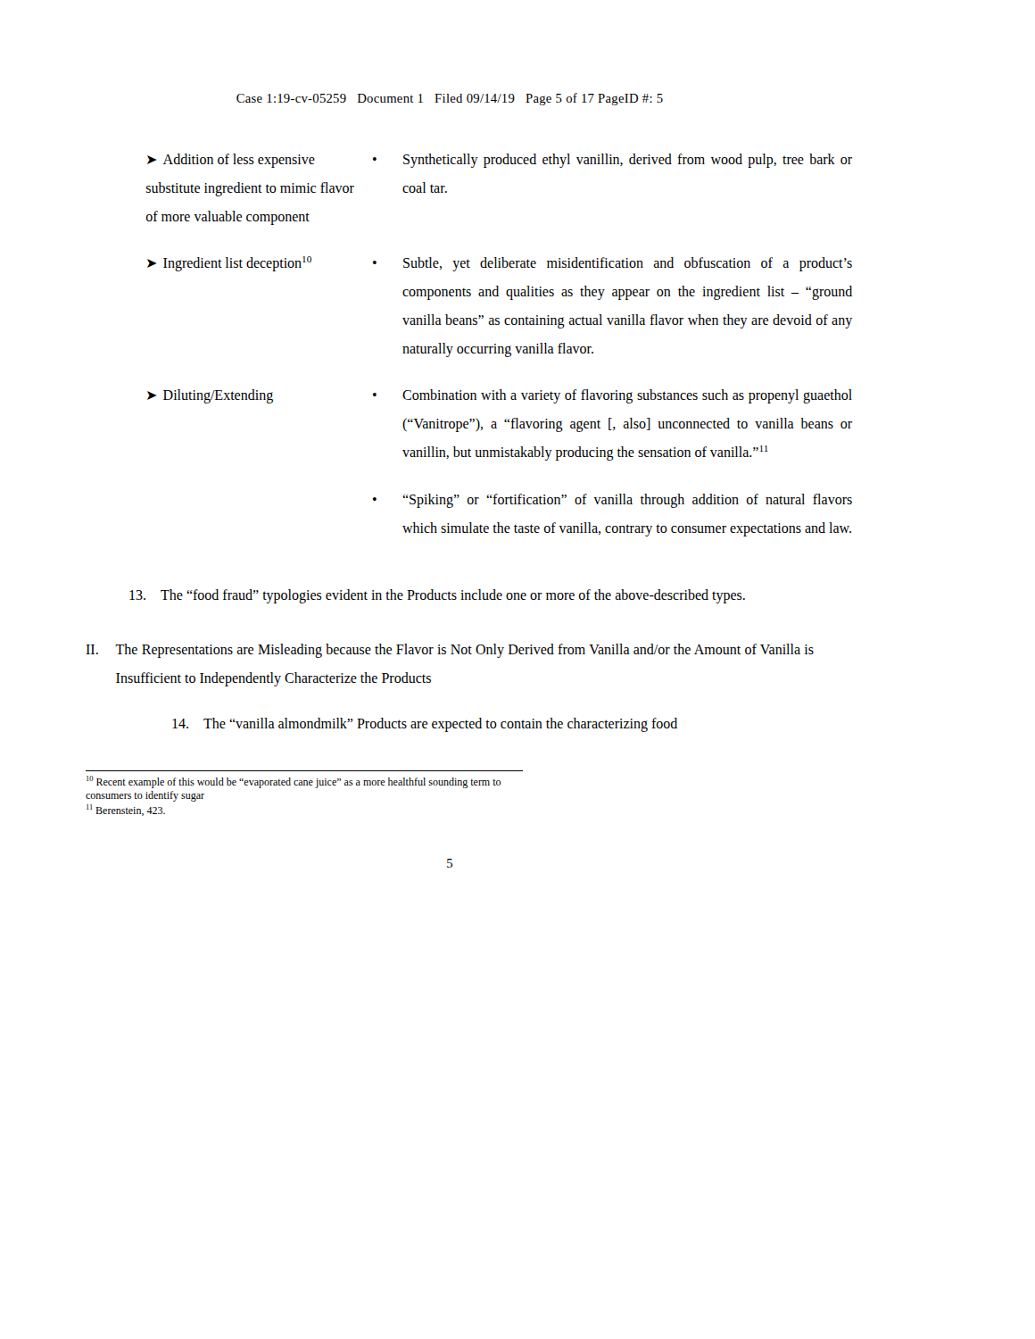Case 1:19-cv-05259 Document 1 Filed 09/14/19 Page 5 of 17 PageID #: 5
| ➤ Addition of less expensive substitute ingredient to mimic flavor of more valuable component | • | Synthetically produced ethyl vanillin, derived from wood pulp, tree bark or coal tar. |
| ➤ Ingredient list deception 10 | • | Subtle, yet deliberate misidentification and obfuscation of a product’s components and qualities as they appear on the ingredient list – “ground vanilla beans” as containing actual vanilla flavor when they are devoid of any naturally occurring vanilla flavor. |
| ➤ Diluting/Extending | • | Combination with a variety of flavoring substances such as propenyl guaethol (“Vanitrope”), a “flavoring agent [, also] unconnected to vanilla beans or vanillin, but unmistakably producing the sensation of vanilla.” 11 |
| | • | “Spiking” or “fortification” of vanilla through addition of natural flavors which simulate the taste of vanilla, contrary to consumer expectations and law. |
13. The “food fraud” typologies evident in the Products include one or more of the above-described types.
II. The Representations are Misleading because the Flavor is Not Only Derived from Vanilla and/or the Amount of Vanilla is Insufficient to Independently Characterize the Products
14. The “vanilla almondmilk” Products are expected to contain the characterizing food
10 Recent example of this would be “evaporated cane juice” as a more healthful sounding term to consumers to identify sugar
11 Berenstein, 423.
5